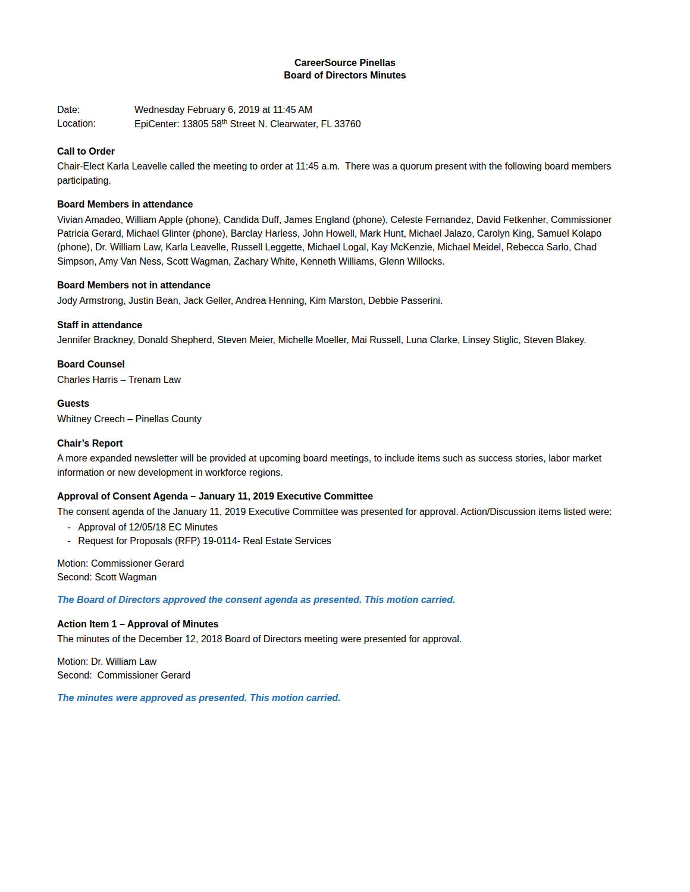CareerSource Pinellas
Board of Directors Minutes
Date:
Wednesday February 6, 2019 at 11:45 AM
Location:
EpiCenter: 13805 58th Street N. Clearwater, FL 33760
Call to Order
Chair-Elect Karla Leavelle called the meeting to order at 11:45 a.m. There was a quorum present with the following board members participating.
Board Members in attendance
Vivian Amadeo, William Apple (phone), Candida Duff, James England (phone), Celeste Fernandez, David Fetkenher, Commissioner Patricia Gerard, Michael Glinter (phone), Barclay Harless, John Howell, Mark Hunt, Michael Jalazo, Carolyn King, Samuel Kolapo (phone), Dr. William Law, Karla Leavelle, Russell Leggette, Michael Logal, Kay McKenzie, Michael Meidel, Rebecca Sarlo, Chad Simpson, Amy Van Ness, Scott Wagman, Zachary White, Kenneth Williams, Glenn Willocks.
Board Members not in attendance
Jody Armstrong, Justin Bean, Jack Geller, Andrea Henning, Kim Marston, Debbie Passerini.
Staff in attendance
Jennifer Brackney, Donald Shepherd, Steven Meier, Michelle Moeller, Mai Russell, Luna Clarke, Linsey Stiglic, Steven Blakey.
Board Counsel
Charles Harris – Trenam Law
Guests
Whitney Creech – Pinellas County
Chair’s Report
A more expanded newsletter will be provided at upcoming board meetings, to include items such as success stories, labor market information or new development in workforce regions.
Approval of Consent Agenda – January 11, 2019 Executive Committee
The consent agenda of the January 11, 2019 Executive Committee was presented for approval. Action/Discussion items listed were:
Approval of 12/05/18 EC Minutes
Request for Proposals (RFP) 19-0114- Real Estate Services
Motion: Commissioner Gerard
Second: Scott Wagman
The Board of Directors approved the consent agenda as presented. This motion carried.
Action Item 1 – Approval of Minutes
The minutes of the December 12, 2018 Board of Directors meeting were presented for approval.
Motion: Dr. William Law
Second: Commissioner Gerard
The minutes were approved as presented. This motion carried.